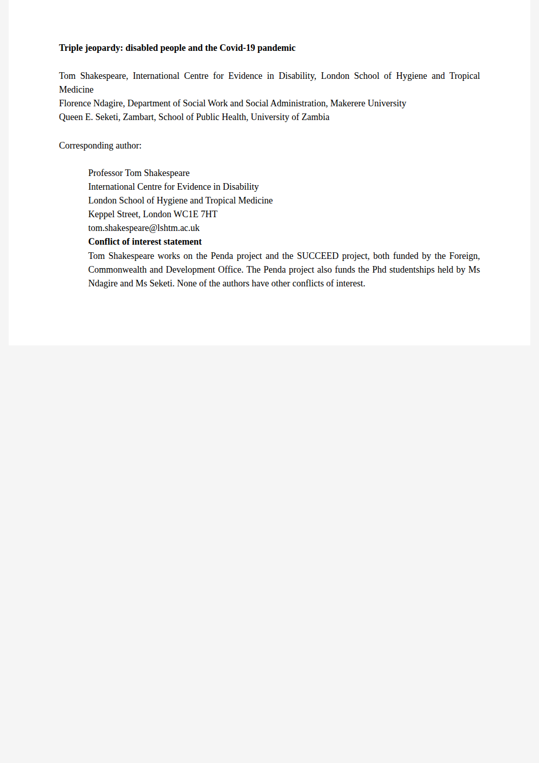Triple jeopardy: disabled people and the Covid-19 pandemic
Tom Shakespeare, International Centre for Evidence in Disability, London School of Hygiene and Tropical Medicine
Florence Ndagire, Department of Social Work and Social Administration, Makerere University
Queen E. Seketi, Zambart, School of Public Health, University of Zambia
Corresponding author:
Professor Tom Shakespeare
International Centre for Evidence in Disability
London School of Hygiene and Tropical Medicine
Keppel Street, London WC1E 7HT
tom.shakespeare@lshtm.ac.uk
Conflict of interest statement
Tom Shakespeare works on the Penda project and the SUCCEED project, both funded by the Foreign, Commonwealth and Development Office. The Penda project also funds the Phd studentships held by Ms Ndagire and Ms Seketi. None of the authors have other conflicts of interest.